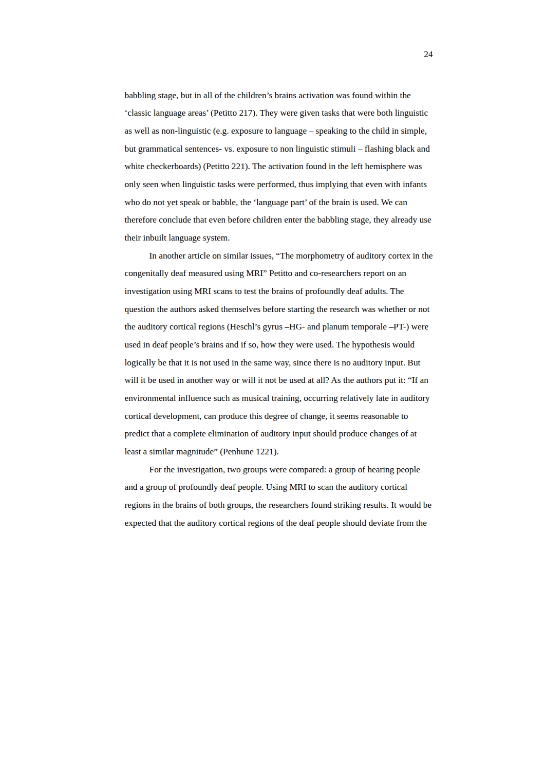24
babbling stage, but in all of the children’s brains activation was found within the ‘classic language areas’ (Petitto 217). They were given tasks that were both linguistic as well as non-linguistic (e.g. exposure to language – speaking to the child in simple, but grammatical sentences- vs. exposure to non linguistic stimuli – flashing black and white checkerboards) (Petitto 221). The activation found in the left hemisphere was only seen when linguistic tasks were performed, thus implying that even with infants who do not yet speak or babble, the ‘language part’ of the brain is used. We can therefore conclude that even before children enter the babbling stage, they already use their inbuilt language system.
In another article on similar issues, “The morphometry of auditory cortex in the congenitally deaf measured using MRI” Petitto and co-researchers report on an investigation using MRI scans to test the brains of profoundly deaf adults. The question the authors asked themselves before starting the research was whether or not the auditory cortical regions (Heschl’s gyrus –HG- and planum temporale –PT-) were used in deaf people’s brains and if so, how they were used. The hypothesis would logically be that it is not used in the same way, since there is no auditory input. But will it be used in another way or will it not be used at all? As the authors put it: “If an environmental influence such as musical training, occurring relatively late in auditory cortical development, can produce this degree of change, it seems reasonable to predict that a complete elimination of auditory input should produce changes of at least a similar magnitude” (Penhune 1221).
For the investigation, two groups were compared: a group of hearing people and a group of profoundly deaf people. Using MRI to scan the auditory cortical regions in the brains of both groups, the researchers found striking results. It would be expected that the auditory cortical regions of the deaf people should deviate from the